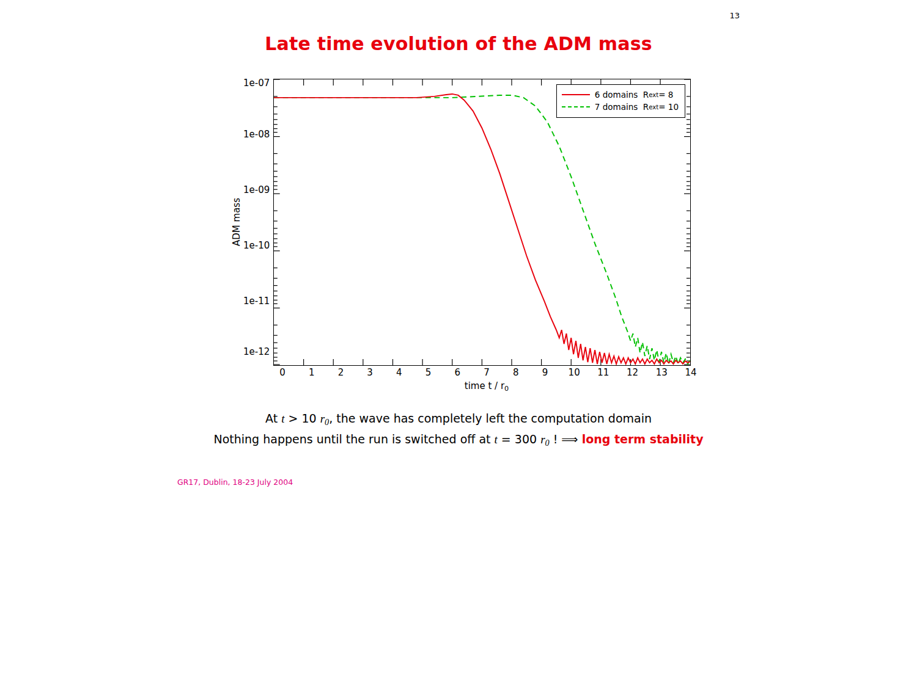13
Late time evolution of the ADM mass
ADM mass
1e-07 1e-08 1e-09 1e-10 1e-11 1e-12
6 domains Rext = 8
7 domains Rext = 10
0 1 2 3 4 5 6 7 8 9 10 11 12 13 14
time t / r0
At t > 10 r 0, the wave has completely left the computation domain
Nothing happens until the run is switched off at t = 300 r 0 ! ⟹ long term stability
GR17, Dublin, 18-23 July 2004